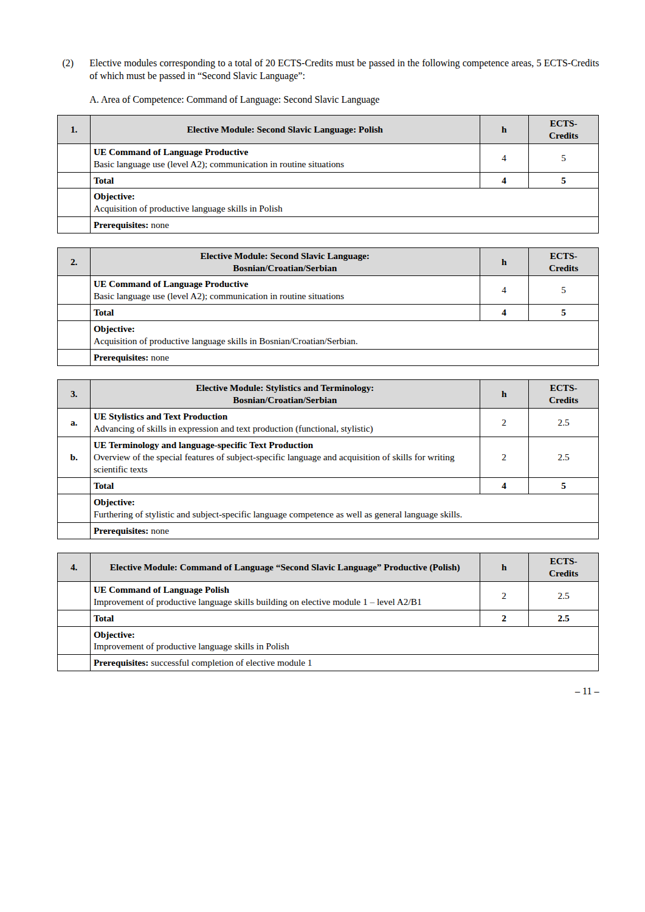(2)
Elective modules corresponding to a total of 20 ECTS-Credits must be passed in the following competence areas, 5 ECTS-Credits of which must be passed in “Second Slavic Language”:
A. Area of Competence: Command of Language: Second Slavic Language
| 1. | Elective Module: Second Slavic Language: Polish | h | ECTS- Credits |
| | UE Command of Language Productive Basic language use (level A2); communication in routine situations | 4 | 5 |
| | Total | 4 | 5 |
| | Objective: Acquisition of productive language skills in Polish |
| | Prerequisites: none |
| 2. | Elective Module: Second Slavic Language: Bosnian/Croatian/Serbian | h | ECTS- Credits |
| | UE Command of Language Productive Basic language use (level A2); communication in routine situations | 4 | 5 |
| | Total | 4 | 5 |
| | Objective: Acquisition of productive language skills in Bosnian/Croatian/Serbian. |
| | Prerequisites: none |
| 3. | Elective Module: Stylistics and Terminology: Bosnian/Croatian/Serbian | h | ECTS- Credits |
| a. | UE Stylistics and Text Production Advancing of skills in expression and text production (functional, stylistic) | 2 | 2.5 |
| b. | UE Terminology and language-specific Text Production Overview of the special features of subject-specific language and acquisition of skills for writing scientific texts | 2 | 2.5 |
| | Total | 4 | 5 |
| | Objective: Furthering of stylistic and subject-specific language competence as well as general language skills. |
| | Prerequisites: none |
| 4. | Elective Module: Command of Language “Second Slavic Language” Productive (Polish) | h | ECTS- Credits |
| | UE Command of Language Polish Improvement of productive language skills building on elective module 1 – level A2/B1 | 2 | 2.5 |
| | Total | 2 | 2.5 |
| | Objective: Improvement of productive language skills in Polish |
| | Prerequisites: successful completion of elective module 1 |
– 11 –